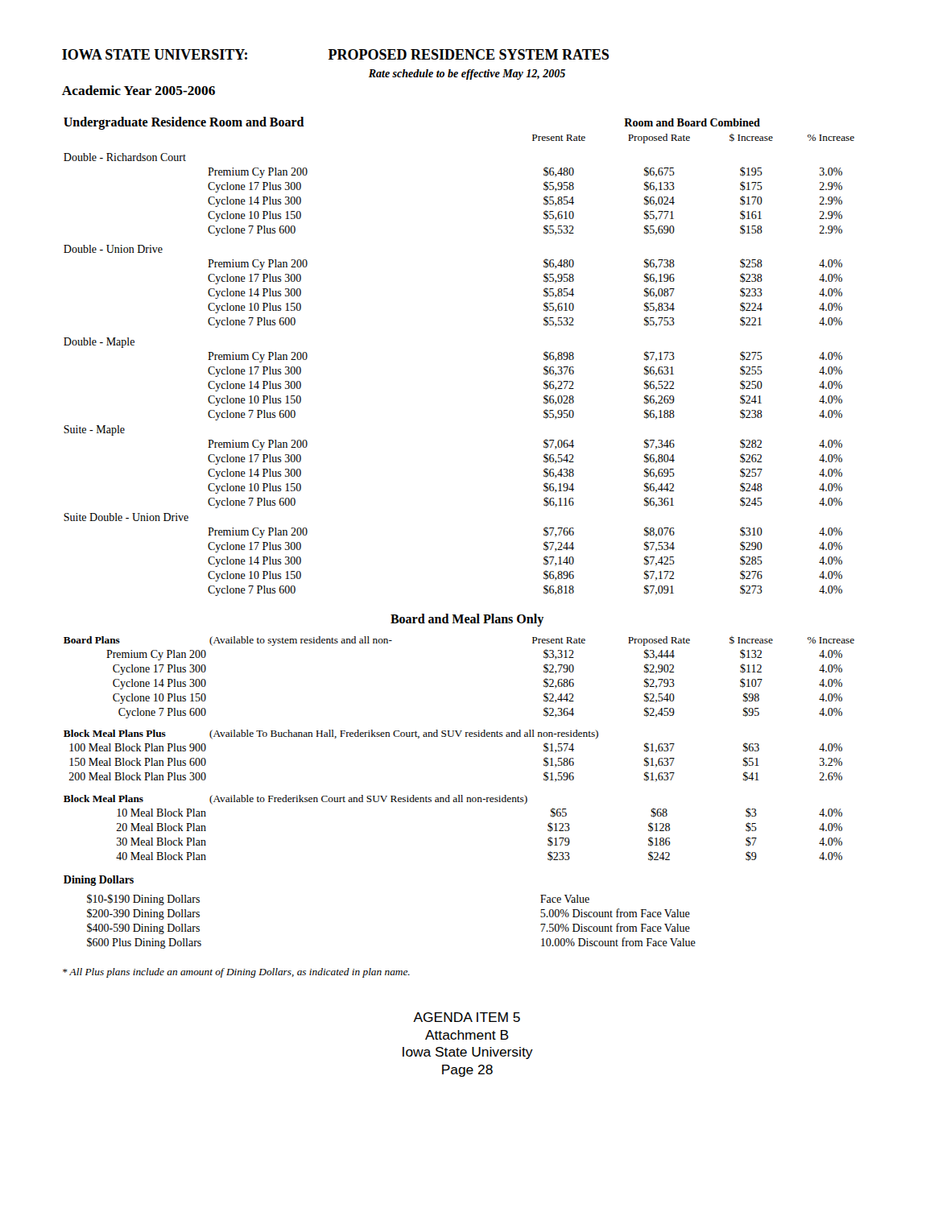IOWA STATE UNIVERSITY:
PROPOSED RESIDENCE SYSTEM RATES
Rate schedule to be effective May 12, 2005
Academic Year 2005-2006
| Undergraduate Residence Room and Board | Room and Board Combined |
| | Present Rate | Proposed Rate | $ Increase | % Increase |
| Double - Richardson Court |
| | Premium Cy Plan 200 | $6,480 | $6,675 | $195 | 3.0% |
| | Cyclone 17 Plus 300 | $5,958 | $6,133 | $175 | 2.9% |
| | Cyclone 14 Plus 300 | $5,854 | $6,024 | $170 | 2.9% |
| | Cyclone 10 Plus 150 | $5,610 | $5,771 | $161 | 2.9% |
| | Cyclone 7 Plus 600 | $5,532 | $5,690 | $158 | 2.9% |
| Double - Union Drive |
| | Premium Cy Plan 200 | $6,480 | $6,738 | $258 | 4.0% |
| | Cyclone 17 Plus 300 | $5,958 | $6,196 | $238 | 4.0% |
| | Cyclone 14 Plus 300 | $5,854 | $6,087 | $233 | 4.0% |
| | Cyclone 10 Plus 150 | $5,610 | $5,834 | $224 | 4.0% |
| | Cyclone 7 Plus 600 | $5,532 | $5,753 | $221 | 4.0% |
| Double - Maple |
| | Premium Cy Plan 200 | $6,898 | $7,173 | $275 | 4.0% |
| | Cyclone 17 Plus 300 | $6,376 | $6,631 | $255 | 4.0% |
| | Cyclone 14 Plus 300 | $6,272 | $6,522 | $250 | 4.0% |
| | Cyclone 10 Plus 150 | $6,028 | $6,269 | $241 | 4.0% |
| | Cyclone 7 Plus 600 | $5,950 | $6,188 | $238 | 4.0% |
| Suite - Maple |
| | Premium Cy Plan 200 | $7,064 | $7,346 | $282 | 4.0% |
| | Cyclone 17 Plus 300 | $6,542 | $6,804 | $262 | 4.0% |
| | Cyclone 14 Plus 300 | $6,438 | $6,695 | $257 | 4.0% |
| | Cyclone 10 Plus 150 | $6,194 | $6,442 | $248 | 4.0% |
| | Cyclone 7 Plus 600 | $6,116 | $6,361 | $245 | 4.0% |
| Suite Double - Union Drive |
| | Premium Cy Plan 200 | $7,766 | $8,076 | $310 | 4.0% |
| | Cyclone 17 Plus 300 | $7,244 | $7,534 | $290 | 4.0% |
| | Cyclone 14 Plus 300 | $7,140 | $7,425 | $285 | 4.0% |
| | Cyclone 10 Plus 150 | $6,896 | $7,172 | $276 | 4.0% |
| | Cyclone 7 Plus 600 | $6,818 | $7,091 | $273 | 4.0% |
| Board and Meal Plans Only |
| Board Plans | (Available to system residents and all non- | Present Rate | Proposed Rate | $ Increase | % Increase |
| Premium Cy Plan 200 | | $3,312 | $3,444 | $132 | 4.0% |
| Cyclone 17 Plus 300 | | $2,790 | $2,902 | $112 | 4.0% |
| Cyclone 14 Plus 300 | | $2,686 | $2,793 | $107 | 4.0% |
| Cyclone 10 Plus 150 | | $2,442 | $2,540 | $98 | 4.0% |
| Cyclone 7 Plus 600 | | $2,364 | $2,459 | $95 | 4.0% |
| Block Meal Plans Plus | (Available To Buchanan Hall, Frederiksen Court, and SUV residents and all non-residents) |
| 100 Meal Block Plan Plus 900 | | $1,574 | $1,637 | $63 | 4.0% |
| 150 Meal Block Plan Plus 600 | | $1,586 | $1,637 | $51 | 3.2% |
| 200 Meal Block Plan Plus 300 | | $1,596 | $1,637 | $41 | 2.6% |
| Block Meal Plans | (Available to Frederiksen Court and SUV Residents and all non-residents) |
| 10 Meal Block Plan | | $65 | $68 | $3 | 4.0% |
| 20 Meal Block Plan | | $123 | $128 | $5 | 4.0% |
| 30 Meal Block Plan | | $179 | $186 | $7 | 4.0% |
| 40 Meal Block Plan | | $233 | $242 | $9 | 4.0% |
| Dining Dollars |
| $10-$190 Dining Dollars | Face Value |
| $200-390 Dining Dollars | 5.00% Discount from Face Value |
| $400-590 Dining Dollars | 7.50% Discount from Face Value |
| $600 Plus Dining Dollars | 10.00% Discount from Face Value |
* All Plus plans include an amount of Dining Dollars, as indicated in plan name.
AGENDA ITEM 5
Attachment B
Iowa State University
Page 28